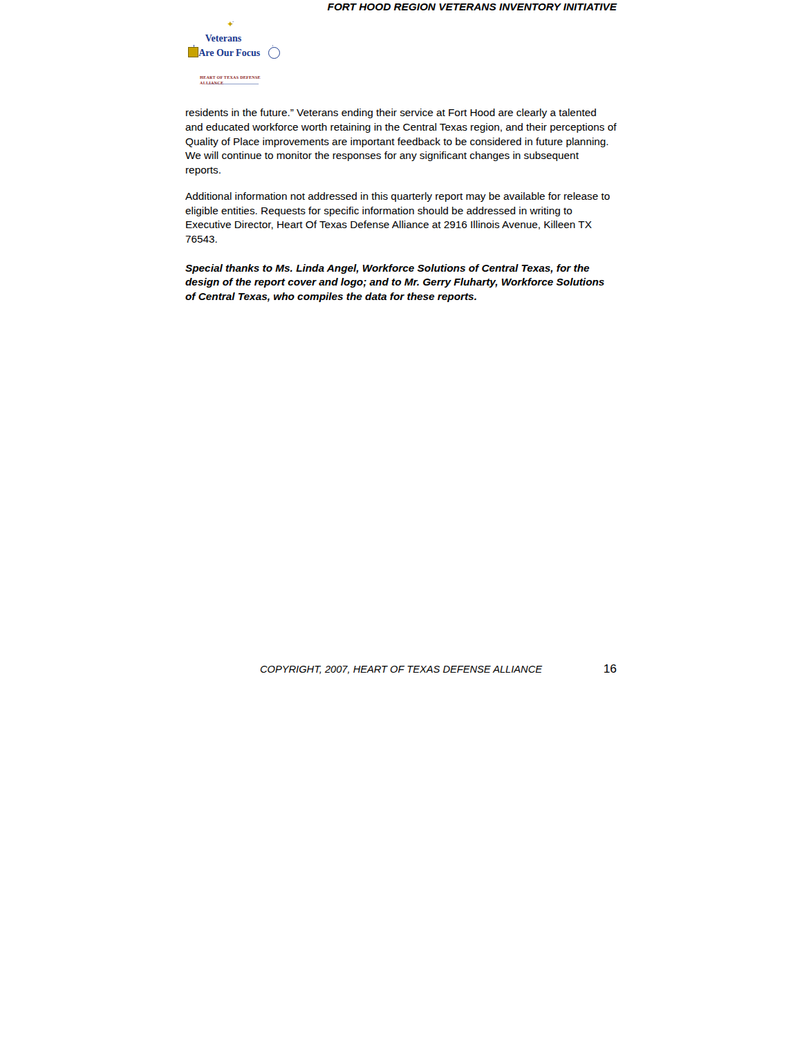FORT HOOD REGION VETERANS INVENTORY INITIATIVE
✦
Veterans
Are Our Focus
HEART OF TEXAS DEFENSE ALLIANCE
residents in the future.” Veterans ending their service at Fort Hood are clearly a talented and educated workforce worth retaining in the Central Texas region, and their perceptions of Quality of Place improvements are important feedback to be considered in future planning. We will continue to monitor the responses for any significant changes in subsequent reports.
Additional information not addressed in this quarterly report may be available for release to eligible entities. Requests for specific information should be addressed in writing to Executive Director, Heart Of Texas Defense Alliance at 2916 Illinois Avenue, Killeen TX 76543.
Special thanks to Ms. Linda Angel, Workforce Solutions of Central Texas, for the design of the report cover and logo; and to Mr. Gerry Fluharty, Workforce Solutions of Central Texas, who compiles the data for these reports.
COPYRIGHT, 2007, HEART OF TEXAS DEFENSE ALLIANCE
16